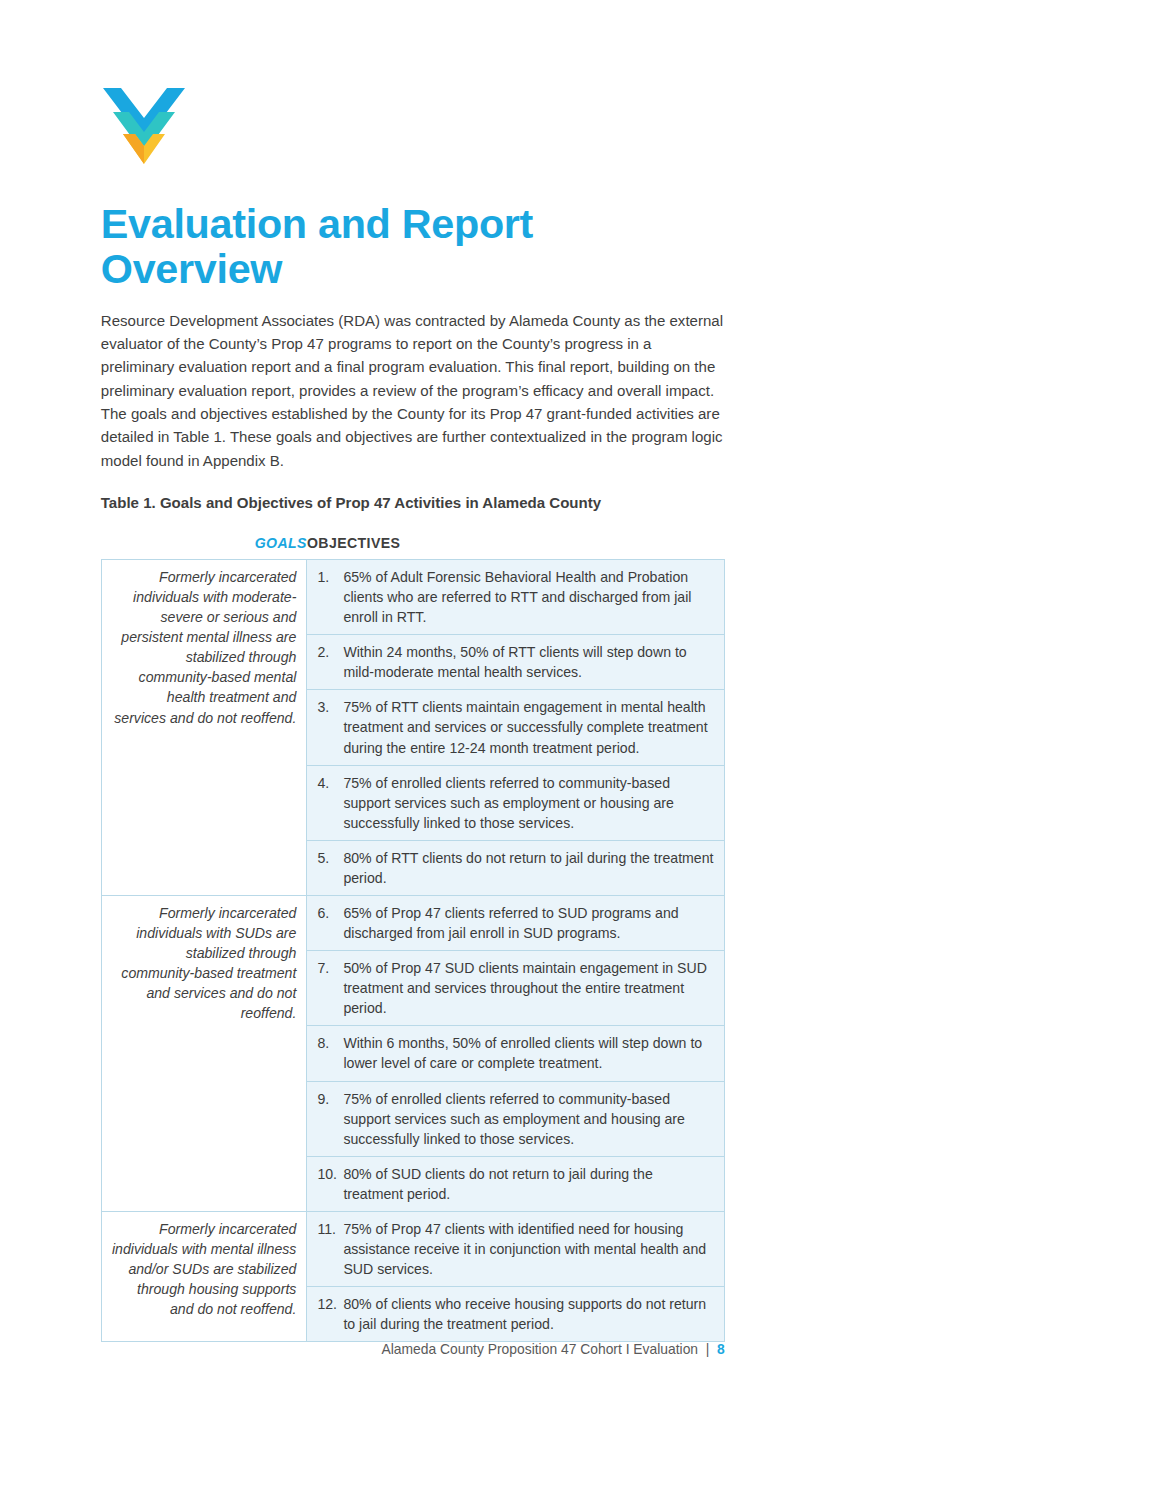Evaluation and Report Overview
Resource Development Associates (RDA) was contracted by Alameda County as the external evaluator of the County’s Prop 47 programs to report on the County’s progress in a preliminary evaluation report and a final program evaluation. This final report, building on the preliminary evaluation report, provides a review of the program’s efficacy and overall impact. The goals and objectives established by the County for its Prop 47 grant-funded activities are detailed in Table 1. These goals and objectives are further contextualized in the program logic model found in Appendix B.
Table 1. Goals and Objectives of Prop 47 Activities in Alameda County
| GOALS | OBJECTIVES |
| --- | --- |
| Formerly incarcerated individuals with moderate-severe or serious and persistent mental illness are stabilized through community-based mental health treatment and services and do not reoffend. | 1. 65% of Adult Forensic Behavioral Health and Probation clients who are referred to RTT and discharged from jail enroll in RTT. |
| 2. Within 24 months, 50% of RTT clients will step down to mild-moderate mental health services. |
| 3. 75% of RTT clients maintain engagement in mental health treatment and services or successfully complete treatment during the entire 12-24 month treatment period. |
| 4. 75% of enrolled clients referred to community-based support services such as employment or housing are successfully linked to those services. |
| 5. 80% of RTT clients do not return to jail during the treatment period. |
| Formerly incarcerated individuals with SUDs are stabilized through community-based treatment and services and do not reoffend. | 6. 65% of Prop 47 clients referred to SUD programs and discharged from jail enroll in SUD programs. |
| 7. 50% of Prop 47 SUD clients maintain engagement in SUD treatment and services throughout the entire treatment period. |
| 8. Within 6 months, 50% of enrolled clients will step down to lower level of care or complete treatment. |
| 9. 75% of enrolled clients referred to community-based support services such as employment and housing are successfully linked to those services. |
| 10. 80% of SUD clients do not return to jail during the treatment period. |
| Formerly incarcerated individuals with mental illness and/or SUDs are stabilized through housing supports and do not reoffend. | 11. 75% of Prop 47 clients with identified need for housing assistance receive it in conjunction with mental health and SUD services. |
| 12. 80% of clients who receive housing supports do not return to jail during the treatment period. |
Alameda County Proposition 47 Cohort I Evaluation | 8